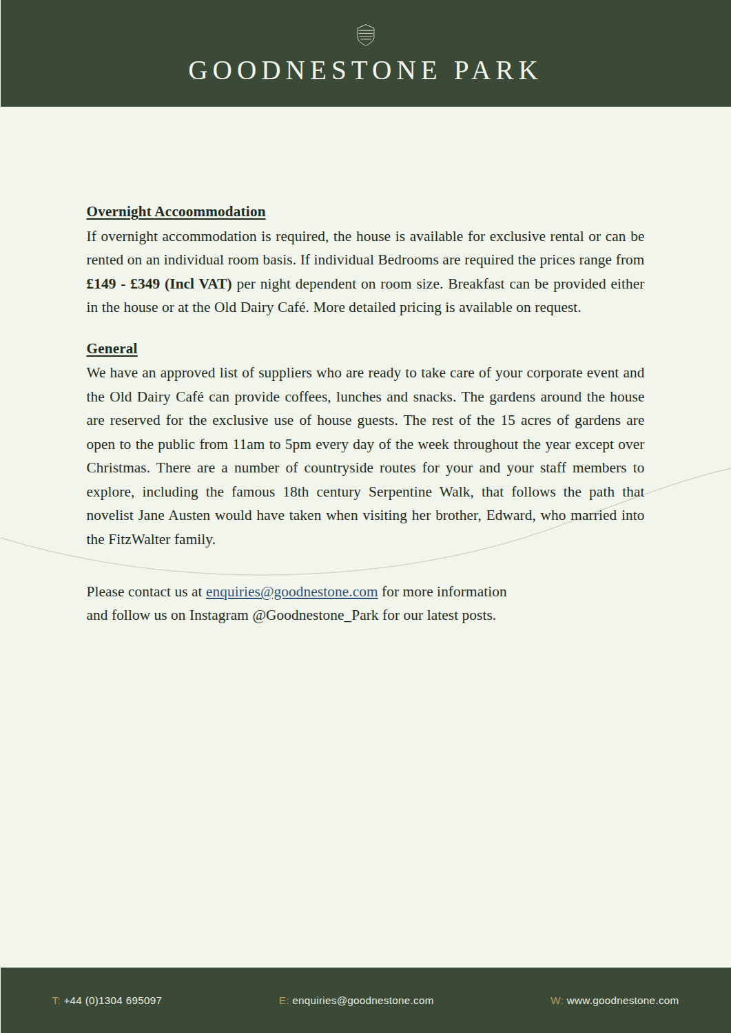Goodnestone Park
Overnight Accoommodation
If overnight accommodation is required, the house is available for exclusive rental or can be rented on an individual room basis. If individual Bedrooms are required the prices range from £149 - £349 (Incl VAT) per night dependent on room size. Breakfast can be provided either in the house or at the Old Dairy Café. More detailed pricing is available on request.
General
We have an approved list of suppliers who are ready to take care of your corporate event and the Old Dairy Café can provide coffees, lunches and snacks. The gardens around the house are reserved for the exclusive use of house guests. The rest of the 15 acres of gardens are open to the public from 11am to 5pm every day of the week throughout the year except over Christmas. There are a number of countryside routes for your and your staff members to explore, including the famous 18th century Serpentine Walk, that follows the path that novelist Jane Austen would have taken when visiting her brother, Edward, who married into the FitzWalter family.
Please contact us at enquiries@goodnestone.com for more information
and follow us on Instagram @Goodnestone_Park for our latest posts.
T: +44 (0)1304 695097 E: enquiries@goodnestone.com W: www.goodnestone.com